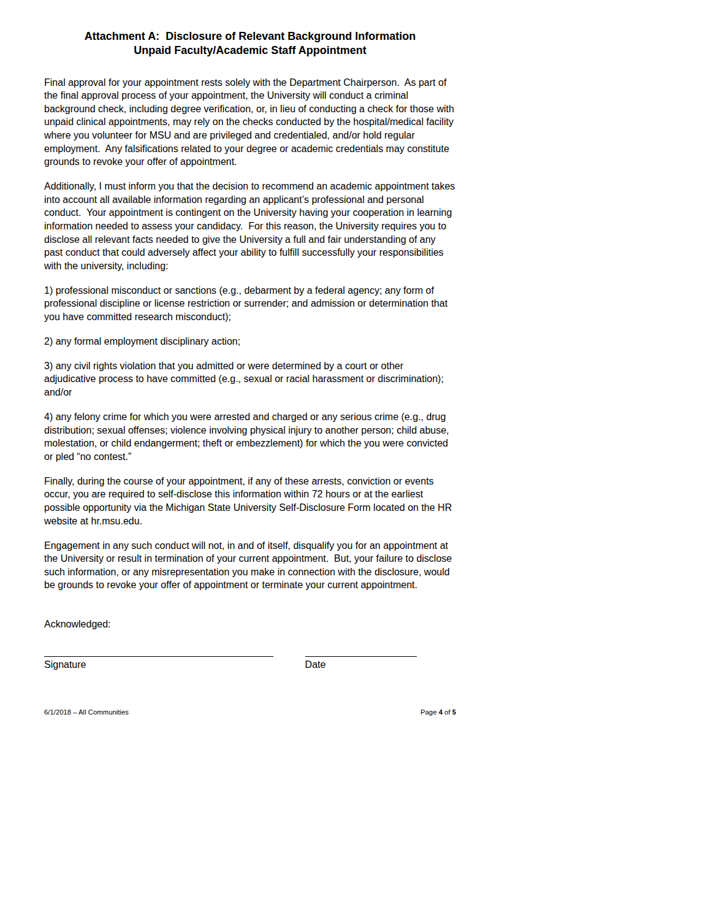Attachment A: Disclosure of Relevant Background Information
Unpaid Faculty/Academic Staff Appointment
Final approval for your appointment rests solely with the Department Chairperson. As part of the final approval process of your appointment, the University will conduct a criminal background check, including degree verification, or, in lieu of conducting a check for those with unpaid clinical appointments, may rely on the checks conducted by the hospital/medical facility where you volunteer for MSU and are privileged and credentialed, and/or hold regular employment. Any falsifications related to your degree or academic credentials may constitute grounds to revoke your offer of appointment.
Additionally, I must inform you that the decision to recommend an academic appointment takes into account all available information regarding an applicant’s professional and personal conduct. Your appointment is contingent on the University having your cooperation in learning information needed to assess your candidacy. For this reason, the University requires you to disclose all relevant facts needed to give the University a full and fair understanding of any past conduct that could adversely affect your ability to fulfill successfully your responsibilities with the university, including:
1) professional misconduct or sanctions (e.g., debarment by a federal agency; any form of professional discipline or license restriction or surrender; and admission or determination that you have committed research misconduct);
2) any formal employment disciplinary action;
3) any civil rights violation that you admitted or were determined by a court or other adjudicative process to have committed (e.g., sexual or racial harassment or discrimination); and/or
4) any felony crime for which you were arrested and charged or any serious crime (e.g., drug distribution; sexual offenses; violence involving physical injury to another person; child abuse, molestation, or child endangerment; theft or embezzlement) for which the you were convicted or pled “no contest.”
Finally, during the course of your appointment, if any of these arrests, conviction or events occur, you are required to self-disclose this information within 72 hours or at the earliest possible opportunity via the Michigan State University Self-Disclosure Form located on the HR website at hr.msu.edu.
Engagement in any such conduct will not, in and of itself, disqualify you for an appointment at the University or result in termination of your current appointment. But, your failure to disclose such information, or any misrepresentation you make in connection with the disclosure, would be grounds to revoke your offer of appointment or terminate your current appointment.
Acknowledged:
Signature
Date
6/1/2018 – All Communities
Page 4 of 5